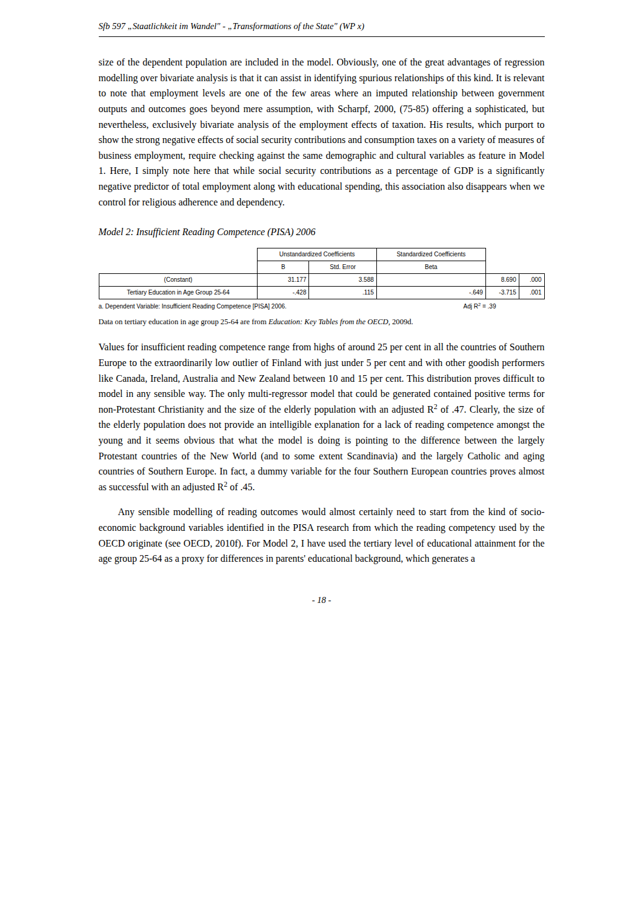Sfb 597 „Staatlichkeit im Wandel" - „Transformations of the State" (WP x)
size of the dependent population are included in the model. Obviously, one of the great advantages of regression modelling over bivariate analysis is that it can assist in identifying spurious relationships of this kind. It is relevant to note that employment levels are one of the few areas where an imputed relationship between government outputs and outcomes goes beyond mere assumption, with Scharpf, 2000, (75-85) offering a sophisticated, but nevertheless, exclusively bivariate analysis of the employment effects of taxation. His results, which purport to show the strong negative effects of social security contributions and consumption taxes on a variety of measures of business employment, require checking against the same demographic and cultural variables as feature in Model 1. Here, I simply note here that while social security contributions as a percentage of GDP is a significantly negative predictor of total employment along with educational spending, this association also disappears when we control for religious adherence and dependency.
Model 2: Insufficient Reading Competence (PISA) 2006
| | Unstandardized Coefficients | Standardized Coefficients | | |
| B | Std. Error | Beta |
| (Constant) | 31.177 | 3.588 | | 8.690 | .000 |
| Tertiary Education in Age Group 25-64 | -.428 | .115 | -.649 | -3.715 | .001 |
a. Dependent Variable: Insufficient Reading Competence [PISA] 2006. Adj R2 = .39
Data on tertiary education in age group 25-64 are from Education: Key Tables from the OECD, 2009d.
Values for insufficient reading competence range from highs of around 25 per cent in all the countries of Southern Europe to the extraordinarily low outlier of Finland with just under 5 per cent and with other goodish performers like Canada, Ireland, Australia and New Zealand between 10 and 15 per cent. This distribution proves difficult to model in any sensible way. The only multi-regressor model that could be generated contained positive terms for non-Protestant Christianity and the size of the elderly population with an adjusted R2 of .47. Clearly, the size of the elderly population does not provide an intelligible explanation for a lack of reading competence amongst the young and it seems obvious that what the model is doing is pointing to the difference between the largely Protestant countries of the New World (and to some extent Scandinavia) and the largely Catholic and aging countries of Southern Europe. In fact, a dummy variable for the four Southern European countries proves almost as successful with an adjusted R2 of .45.
Any sensible modelling of reading outcomes would almost certainly need to start from the kind of socio-economic background variables identified in the PISA research from which the reading competency used by the OECD originate (see OECD, 2010f). For Model 2, I have used the tertiary level of educational attainment for the age group 25-64 as a proxy for differences in parents' educational background, which generates a
- 18 -